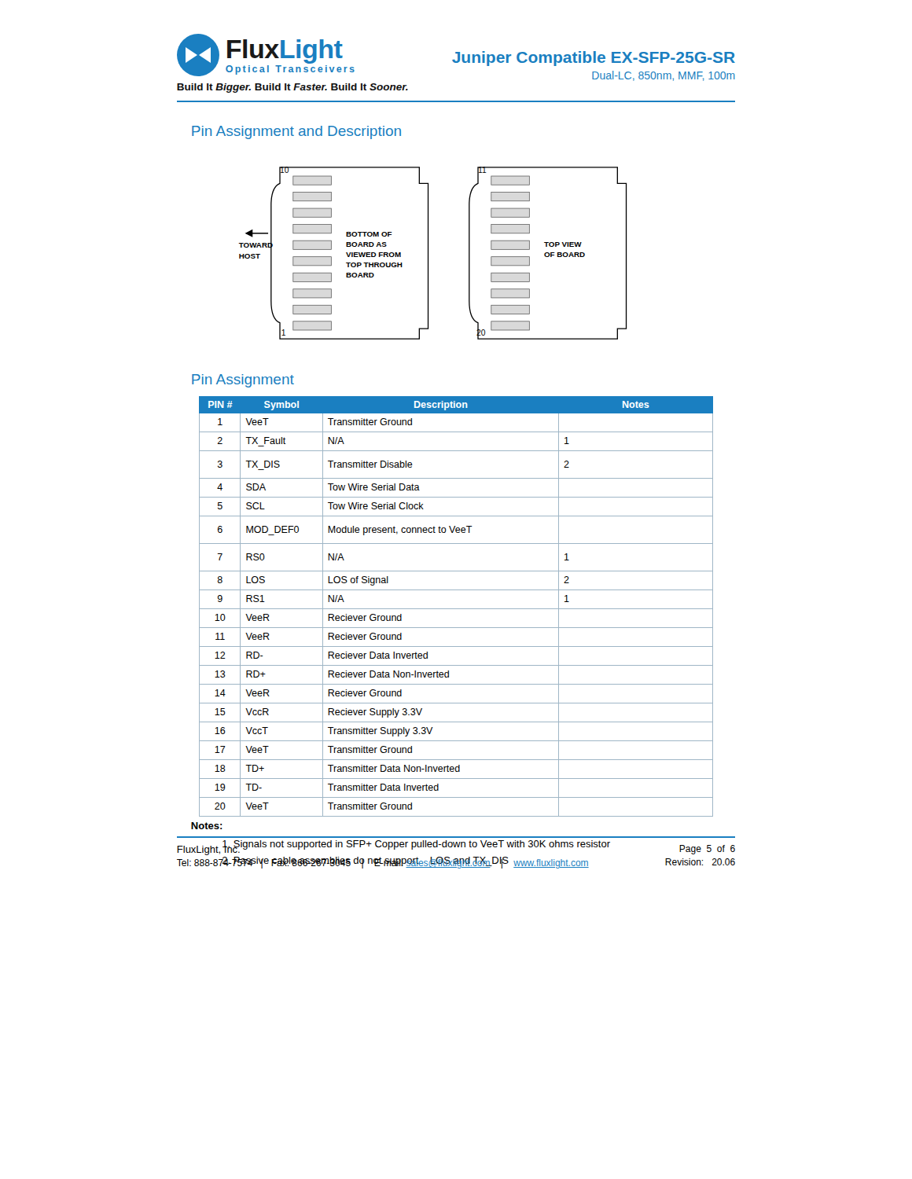Flux Light
Optical Transceivers
Build It Bigger. Build It Faster. Build It Sooner.
Juniper Compatible EX-SFP-25G-SR
Dual-LC, 850nm, MMF, 100m
Pin Assignment and Description
10 1 11 20 BOTTOM OF BOARD AS VIEWED FROM TOP THROUGH BOARD TOP VIEW OF BOARD TOWARD HOST
Pin Assignment
| PIN # | Symbol | Description | Notes |
| --- | --- | --- | --- |
| 1 | VeeT | Transmitter Ground | |
| 2 | TX_Fault | N/A | 1 |
| 3 | TX_DIS | Transmitter Disable | 2 |
| 4 | SDA | Tow Wire Serial Data | |
| 5 | SCL | Tow Wire Serial Clock | |
| 6 | MOD_DEF0 | Module present, connect to VeeT | |
| 7 | RS0 | N/A | 1 |
| 8 | LOS | LOS of Signal | 2 |
| 9 | RS1 | N/A | 1 |
| 10 | VeeR | Reciever Ground | |
| 11 | VeeR | Reciever Ground | |
| 12 | RD- | Reciever Data Inverted | |
| 13 | RD+ | Reciever Data Non-Inverted | |
| 14 | VeeR | Reciever Ground | |
| 15 | VccR | Reciever Supply 3.3V | |
| 16 | VccT | Transmitter Supply 3.3V | |
| 17 | VeeT | Transmitter Ground | |
| 18 | TD+ | Transmitter Data Non-Inverted | |
| 19 | TD- | Transmitter Data Inverted | |
| 20 | VeeT | Transmitter Ground | |
Notes:
Signals not supported in SFP+ Copper pulled-down to VeeT with 30K ohms resistor
Passive cable assemblies do not support LOS and TX_DIS
FluxLight, Inc.
Tel: 888-874-7574 | Fax: 866-267-3045 | E-mail: sales@fluxlight.com | www.fluxlight.com
Page 5 of 6
Revision: 20.06